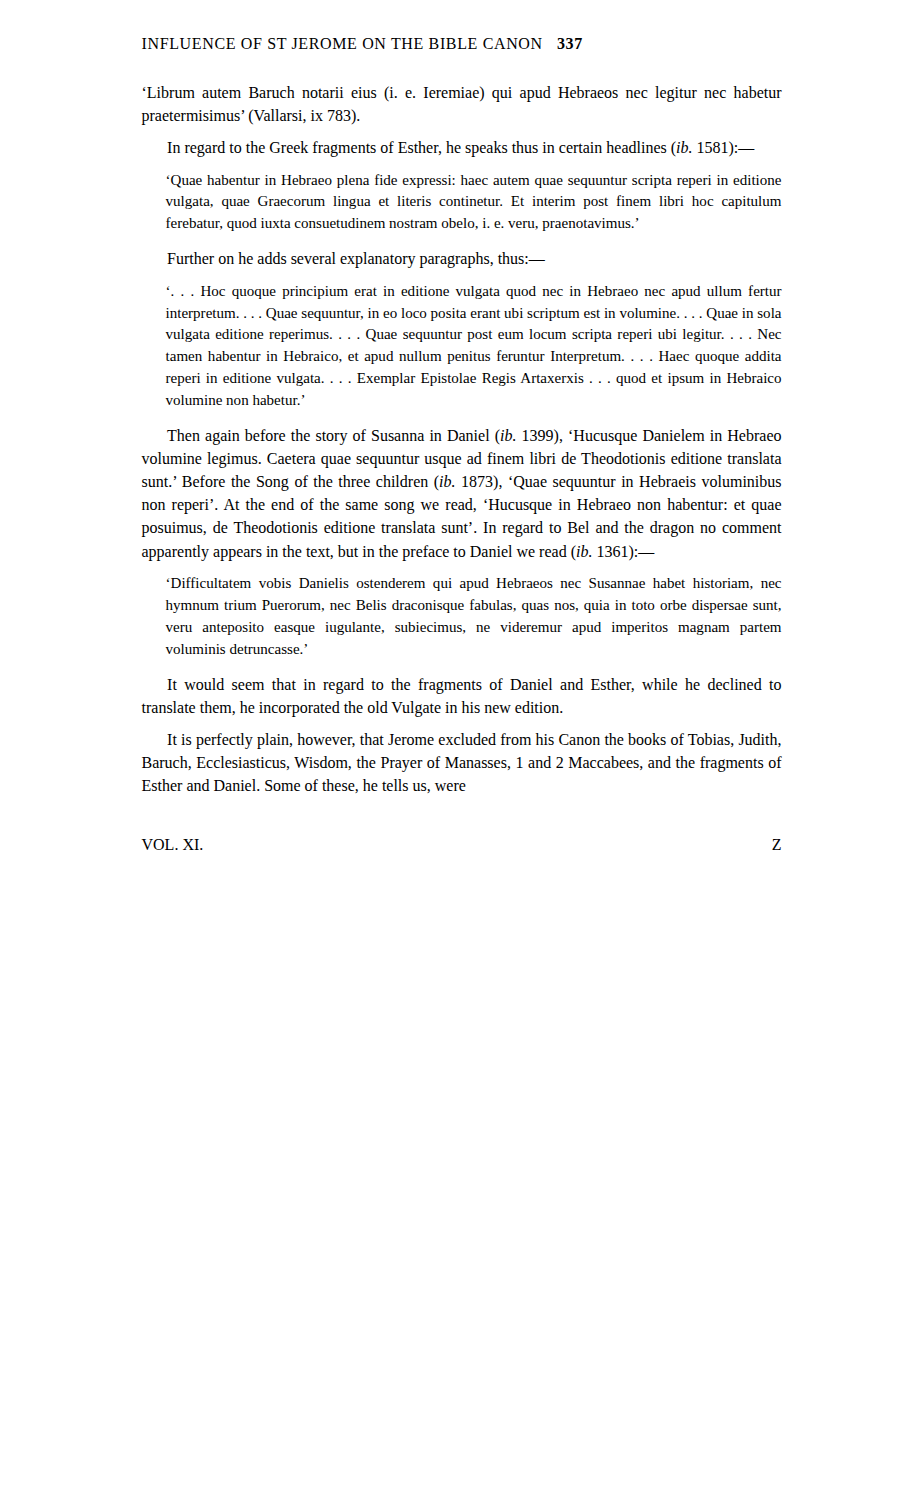INFLUENCE OF ST JEROME ON THE BIBLE CANON 337
‘Librum autem Baruch notarii eius (i. e. Ieremiae) qui apud Hebraeos nec legitur nec habetur praetermisimus’ (Vallarsi, ix 783).
In regard to the Greek fragments of Esther, he speaks thus in certain headlines (ib. 1581):—
‘Quae habentur in Hebraeo plena fide expressi: haec autem quae sequuntur scripta reperi in editione vulgata, quae Graecorum lingua et literis continetur. Et interim post finem libri hoc capitulum ferebatur, quod iuxta consuetudinem nostram obelo, i. e. veru, praenotavimus.’
Further on he adds several explanatory paragraphs, thus:—
‘. . . Hoc quoque principium erat in editione vulgata quod nec in Hebraeo nec apud ullum fertur interpretum. . . . Quae sequuntur, in eo loco posita erant ubi scriptum est in volumine. . . . Quae in sola vulgata editione reperimus. . . . Quae sequuntur post eum locum scripta reperi ubi legitur. . . . Nec tamen habentur in Hebraico, et apud nullum penitus feruntur Interpretum. . . . Haec quoque addita reperi in editione vulgata. . . . Exemplar Epistolae Regis Artaxerxis . . . quod et ipsum in Hebraico volumine non habetur.’
Then again before the story of Susanna in Daniel (ib. 1399), ‘Hucusque Danielem in Hebraeo volumine legimus. Caetera quae sequuntur usque ad finem libri de Theodotionis editione translata sunt.’ Before the Song of the three children (ib. 1873), ‘Quae sequuntur in Hebraeis voluminibus non reperi’. At the end of the same song we read, ‘Hucusque in Hebraeo non habentur: et quae posuimus, de Theodotionis editione translata sunt’. In regard to Bel and the dragon no comment apparently appears in the text, but in the preface to Daniel we read (ib. 1361):—
‘Difficultatem vobis Danielis ostenderem qui apud Hebraeos nec Susannae habet historiam, nec hymnum trium Puerorum, nec Belis draconisque fabulas, quas nos, quia in toto orbe dispersae sunt, veru anteposito easque iugulante, subiecimus, ne videremur apud imperitos magnam partem voluminis detruncasse.’
It would seem that in regard to the fragments of Daniel and Esther, while he declined to translate them, he incorporated the old Vulgate in his new edition.
It is perfectly plain, however, that Jerome excluded from his Canon the books of Tobias, Judith, Baruch, Ecclesiasticus, Wisdom, the Prayer of Manasses, 1 and 2 Maccabees, and the fragments of Esther and Daniel. Some of these, he tells us, were
VOL. XI. Z